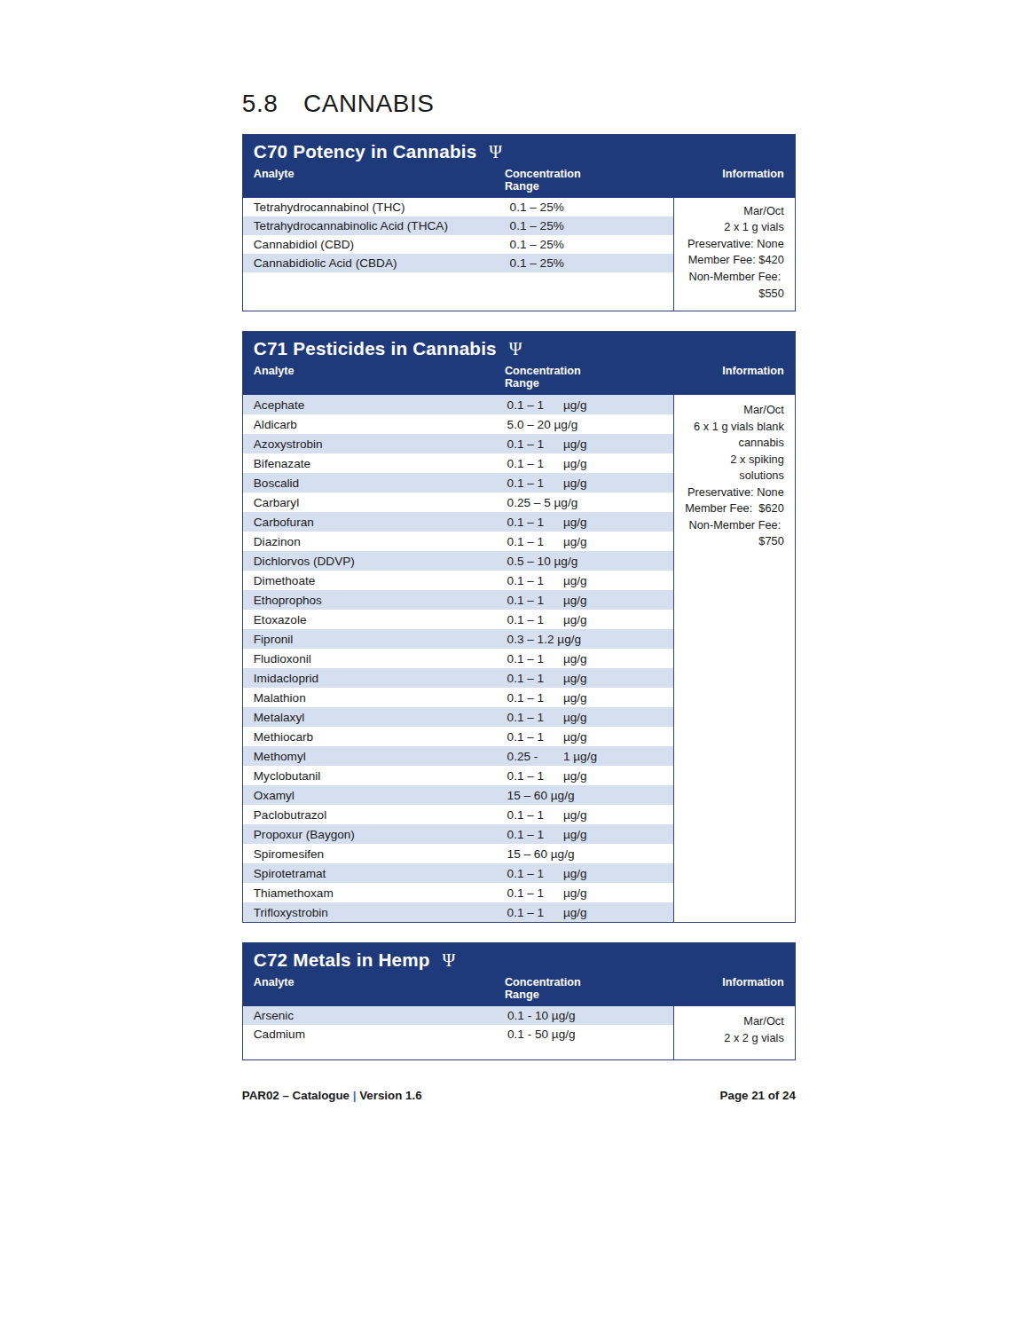5.8 CANNABIS
C70 Potency in Cannabis Ψ
Analyte
Concentration Range
Information
| Tetrahydrocannabinol (THC) | 0.1 – 25% |
| Tetrahydrocannabinolic Acid (THCA) | 0.1 – 25% |
| Cannabidiol (CBD) | 0.1 – 25% |
| Cannabidiolic Acid (CBDA) | 0.1 – 25% |
Mar/Oct
2 x 1 g vials
Preservative: None
Member Fee: $420
Non-Member Fee: $550
C71 Pesticides in Cannabis Ψ
Analyte
Concentration Range
Information
| Acephate | 0.1 – 1 µg/g |
| Aldicarb | 5.0 – 20 µg/g |
| Azoxystrobin | 0.1 – 1 µg/g |
| Bifenazate | 0.1 – 1 µg/g |
| Boscalid | 0.1 – 1 µg/g |
| Carbaryl | 0.25 – 5 µg/g |
| Carbofuran | 0.1 – 1 µg/g |
| Diazinon | 0.1 – 1 µg/g |
| Dichlorvos (DDVP) | 0.5 – 10 µg/g |
| Dimethoate | 0.1 – 1 µg/g |
| Ethoprophos | 0.1 – 1 µg/g |
| Etoxazole | 0.1 – 1 µg/g |
| Fipronil | 0.3 – 1.2 µg/g |
| Fludioxonil | 0.1 – 1 µg/g |
| Imidacloprid | 0.1 – 1 µg/g |
| Malathion | 0.1 – 1 µg/g |
| Metalaxyl | 0.1 – 1 µg/g |
| Methiocarb | 0.1 – 1 µg/g |
| Methomyl | 0.25 - 1 µg/g |
| Myclobutanil | 0.1 – 1 µg/g |
| Oxamyl | 15 – 60 µg/g |
| Paclobutrazol | 0.1 – 1 µg/g |
| Propoxur (Baygon) | 0.1 – 1 µg/g |
| Spiromesifen | 15 – 60 µg/g |
| Spirotetramat | 0.1 – 1 µg/g |
| Thiamethoxam | 0.1 – 1 µg/g |
| Trifloxystrobin | 0.1 – 1 µg/g |
Mar/Oct
6 x 1 g vials blank cannabis
2 x spiking solutions
Preservative: None
Member Fee: $620
Non-Member Fee: $750
C72 Metals in Hemp Ψ
Analyte
Concentration Range
Information
| Arsenic | 0.1 - 10 µg/g |
| Cadmium | 0.1 - 50 µg/g |
Mar/Oct
2 x 2 g vials
PAR02 – Catalogue | Version 1.6
Page 21 of 24